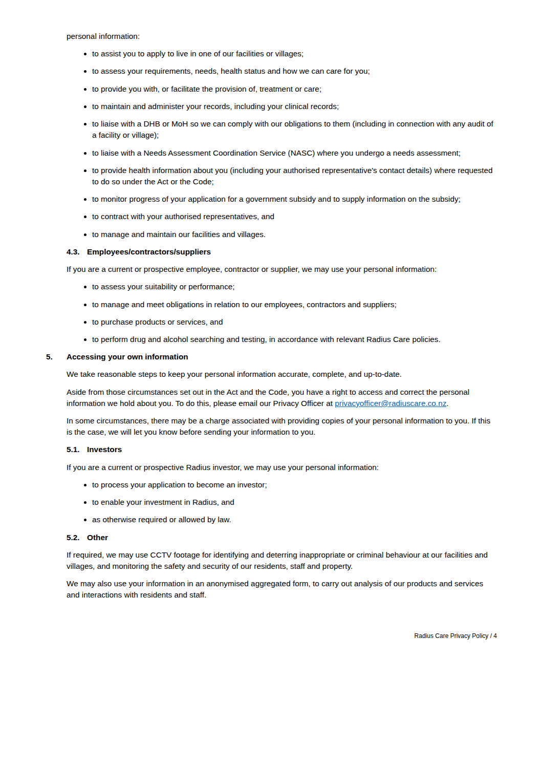personal information:
to assist you to apply to live in one of our facilities or villages;
to assess your requirements, needs, health status and how we can care for you;
to provide you with, or facilitate the provision of, treatment or care;
to maintain and administer your records, including your clinical records;
to liaise with a DHB or MoH so we can comply with our obligations to them (including in connection with any audit of a facility or village);
to liaise with a Needs Assessment Coordination Service (NASC) where you undergo a needs assessment;
to provide health information about you (including your authorised representative's contact details) where requested to do so under the Act or the Code;
to monitor progress of your application for a government subsidy and to supply information on the subsidy;
to contract with your authorised representatives, and
to manage and maintain our facilities and villages.
4.3. Employees/contractors/suppliers
If you are a current or prospective employee, contractor or supplier, we may use your personal information:
to assess your suitability or performance;
to manage and meet obligations in relation to our employees, contractors and suppliers;
to purchase products or services, and
to perform drug and alcohol searching and testing, in accordance with relevant Radius Care policies.
5. Accessing your own information
We take reasonable steps to keep your personal information accurate, complete, and up-to-date.
Aside from those circumstances set out in the Act and the Code, you have a right to access and correct the personal information we hold about you. To do this, please email our Privacy Officer at privacyofficer@radiuscare.co.nz.
In some circumstances, there may be a charge associated with providing copies of your personal information to you. If this is the case, we will let you know before sending your information to you.
5.1. Investors
If you are a current or prospective Radius investor, we may use your personal information:
to process your application to become an investor;
to enable your investment in Radius, and
as otherwise required or allowed by law.
5.2. Other
If required, we may use CCTV footage for identifying and deterring inappropriate or criminal behaviour at our facilities and villages, and monitoring the safety and security of our residents, staff and property.
We may also use your information in an anonymised aggregated form, to carry out analysis of our products and services and interactions with residents and staff.
Radius Care Privacy Policy / 4